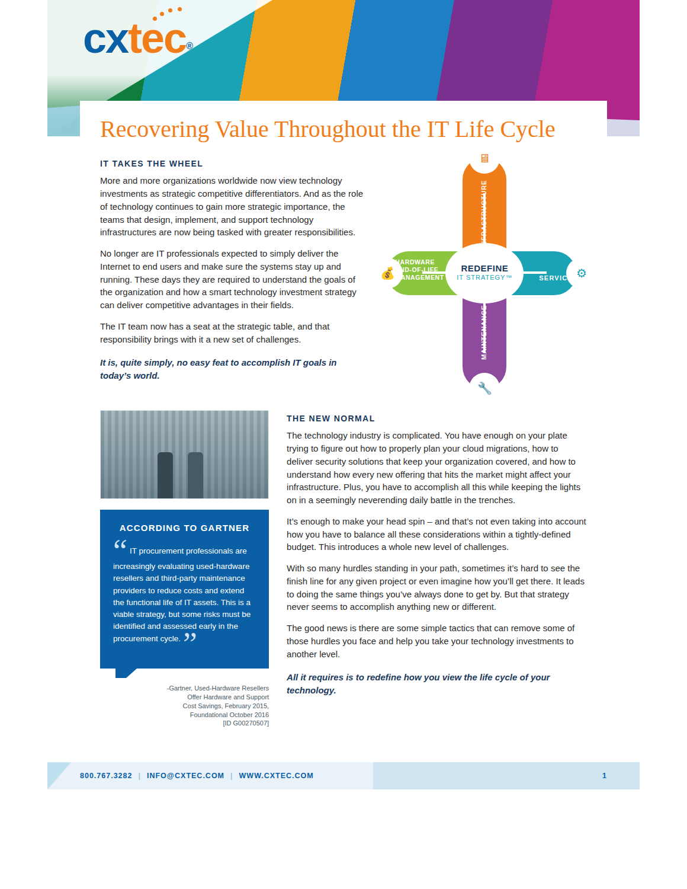cx tec®
Recovering Value Throughout the IT Life Cycle
IT Takes the Wheel
More and more organizations worldwide now view technology investments as strategic competitive differentiators. And as the role of technology continues to gain more strategic importance, the teams that design, implement, and support technology infrastructures are now being tasked with greater responsibilities.
No longer are IT professionals expected to simply deliver the Internet to end users and make sure the systems stay up and running. These days they are required to understand the goals of the organization and how a smart technology investment strategy can deliver competitive advantages in their fields.
The IT team now has a seat at the strategic table, and that responsibility brings with it a new set of challenges.
It is, quite simply, no easy feat to accomplish IT goals in today’s world.
INFRASTRUCTURE
MAINTENANCE
HARDWARE
END-OF-LIFE
MANAGEMENT
SERVICES
REDEFINE IT STRATEGY™
🖥
🔧
💰
⚙
According to Gartner
“IT procurement professionals are increasingly evaluating used-hardware resellers and third-party maintenance providers to reduce costs and extend the functional life of IT assets. This is a viable strategy, but some risks must be identified and assessed early in the procurement cycle.”
-Gartner, Used-Hardware Resellers
Offer Hardware and Support
Cost Savings, February 2015,
Foundational October 2016
[ID G00270507]
The New Normal
The technology industry is complicated. You have enough on your plate trying to figure out how to properly plan your cloud migrations, how to deliver security solutions that keep your organization covered, and how to understand how every new offering that hits the market might affect your infrastructure. Plus, you have to accomplish all this while keeping the lights on in a seemingly neverending daily battle in the trenches.
It’s enough to make your head spin – and that’s not even taking into account how you have to balance all these considerations within a tightly-defined budget. This introduces a whole new level of challenges.
With so many hurdles standing in your path, sometimes it’s hard to see the finish line for any given project or even imagine how you’ll get there. It leads to doing the same things you’ve always done to get by. But that strategy never seems to accomplish anything new or different.
The good news is there are some simple tactics that can remove some of those hurdles you face and help you take your technology investments to another level.
All it requires is to redefine how you view the life cycle of your technology.
800.767.3282 | INFO@CXTEC.COM | WWW.CXTEC.COM 1